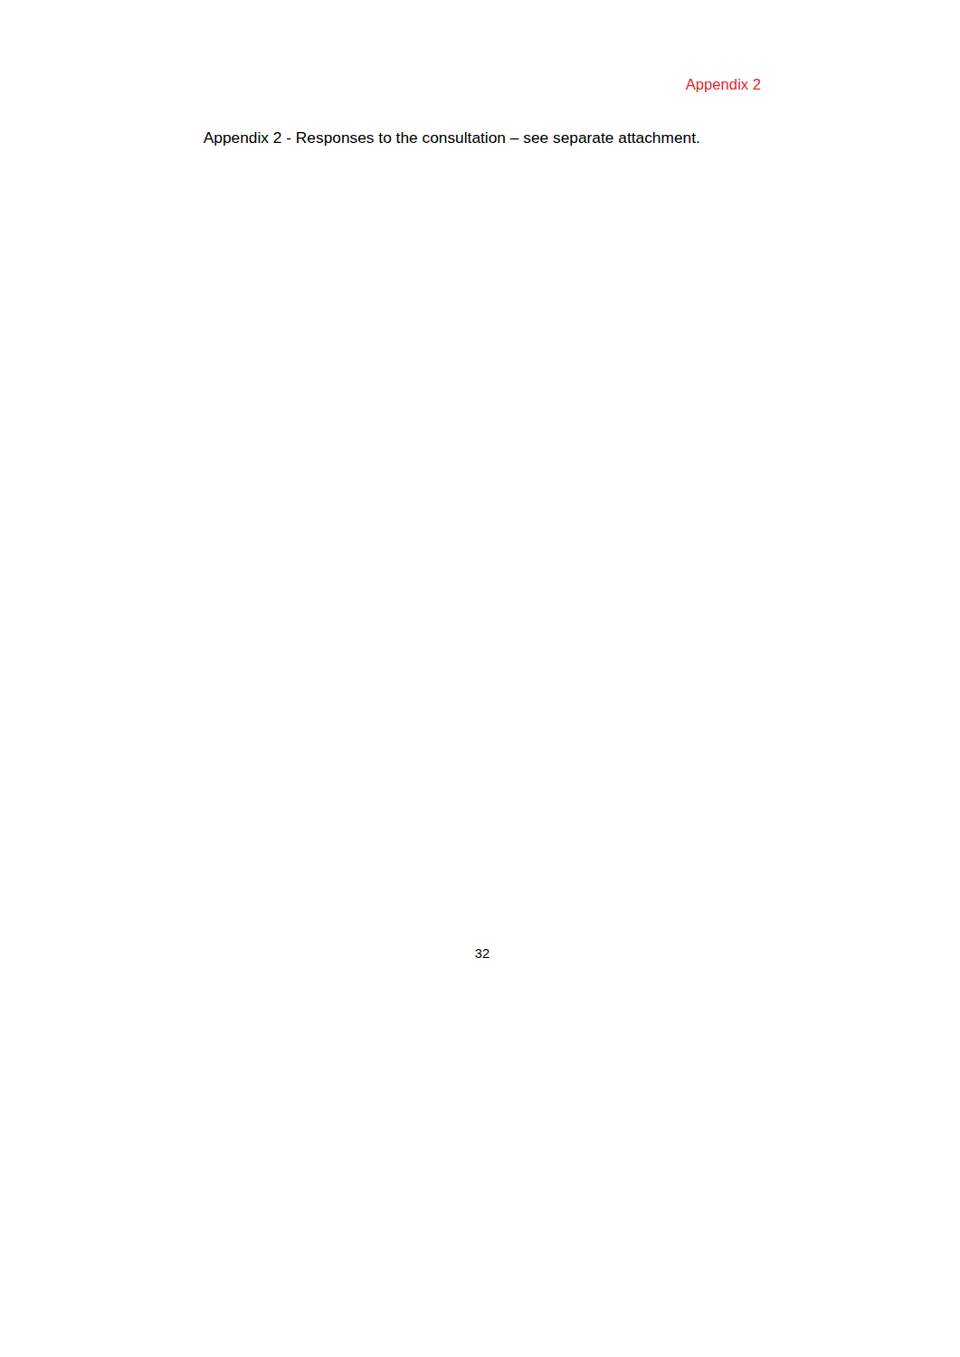Appendix 2
Appendix 2 - Responses to the consultation – see separate attachment.
32